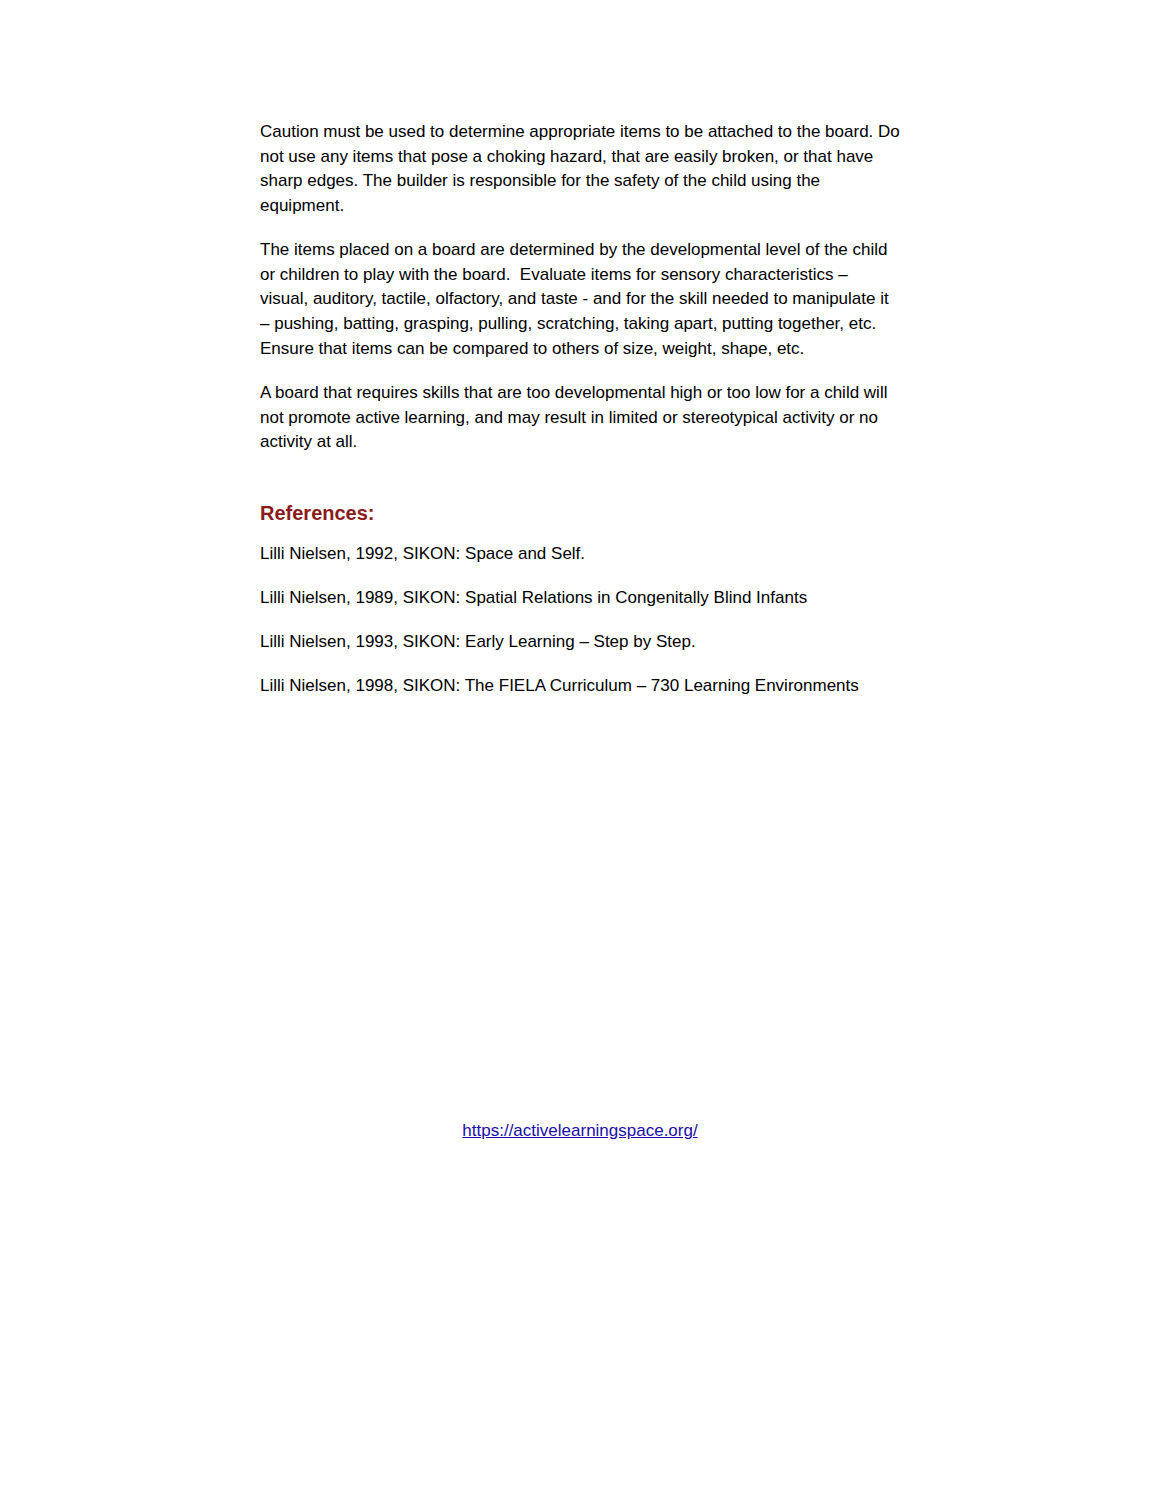Caution must be used to determine appropriate items to be attached to the board. Do not use any items that pose a choking hazard, that are easily broken, or that have sharp edges. The builder is responsible for the safety of the child using the equipment.
The items placed on a board are determined by the developmental level of the child or children to play with the board. Evaluate items for sensory characteristics – visual, auditory, tactile, olfactory, and taste - and for the skill needed to manipulate it – pushing, batting, grasping, pulling, scratching, taking apart, putting together, etc. Ensure that items can be compared to others of size, weight, shape, etc.
A board that requires skills that are too developmental high or too low for a child will not promote active learning, and may result in limited or stereotypical activity or no activity at all.
References:
Lilli Nielsen, 1992, SIKON: Space and Self.
Lilli Nielsen, 1989, SIKON: Spatial Relations in Congenitally Blind Infants
Lilli Nielsen, 1993, SIKON: Early Learning – Step by Step.
Lilli Nielsen, 1998, SIKON: The FIELA Curriculum – 730 Learning Environments
https://activelearningspace.org/